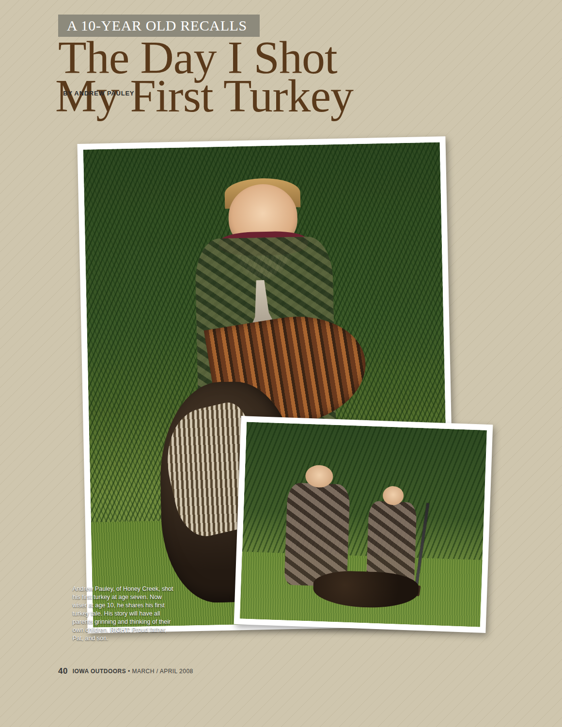A 10-Year Old Recalls
The Day I Shot My First Turkey
BY ANDREW PAULEY
Andrew Pauley, of Honey Creek, shot his first turkey at age seven. Now wiser at age 10, he shares his first turkey tale. His story will have all parents grinning and thinking of their own children. RIGHT: Proud father, Pat, and son.
40 IOWA OUTDOORS • MARCH / APRIL 2008